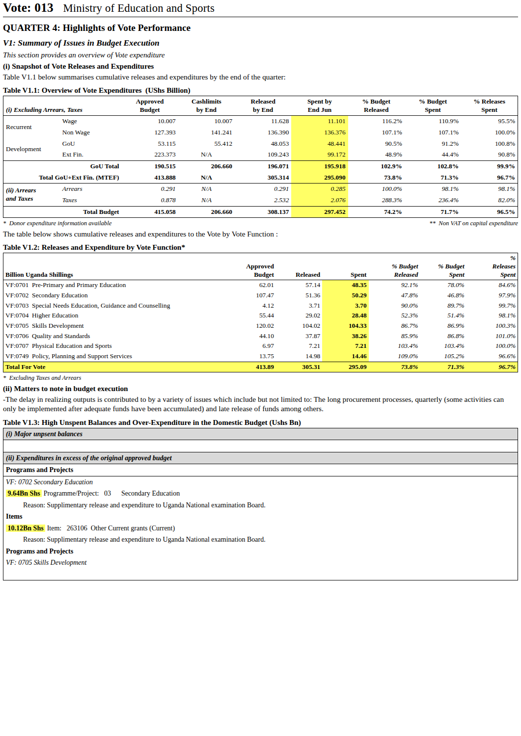Vote: 013 Ministry of Education and Sports
QUARTER 4: Highlights of Vote Performance
V1: Summary of Issues in Budget Execution
This section provides an overview of Vote expenditure
(i) Snapshot of Vote Releases and Expenditures
Table V1.1 below summarises cumulative releases and expenditures by the end of the quarter:
Table V1.1: Overview of Vote Expenditures (UShs Billion)
| (i) Excluding Arrears, Taxes | Approved Budget | Cashlimits by End | Released by End | Spent by End Jun | % Budget Released | % Budget Spent | % Releases Spent |
| Recurrent | Wage | 10.007 | 10.007 | 11.628 | 11.101 | 116.2% | 110.9% | 95.5% |
| Non Wage | 127.393 | 141.241 | 136.390 | 136.376 | 107.1% | 107.1% | 100.0% |
| Development | GoU | 53.115 | 55.412 | 48.053 | 48.441 | 90.5% | 91.2% | 100.8% |
| Ext Fin. | 223.373 | N/A | 109.243 | 99.172 | 48.9% | 44.4% | 90.8% |
| GoU Total | 190.515 | 206.660 | 196.071 | 195.918 | 102.9% | 102.8% | 99.9% |
| Total GoU+Ext Fin. (MTEF) | 413.888 | N/A | 305.314 | 295.090 | 73.8% | 71.3% | 96.7% |
| (ii) Arrears and Taxes | Arrears | 0.291 | N/A | 0.291 | 0.285 | 100.0% | 98.1% | 98.1% |
| Taxes | 0.878 | N/A | 2.532 | 2.076 | 288.3% | 236.4% | 82.0% |
| Total Budget | 415.058 | 206.660 | 308.137 | 297.452 | 74.2% | 71.7% | 96.5% |
* Donor expenditure information available ** Non VAT on capital expenditure
The table below shows cumulative releases and expenditures to the Vote by Vote Function :
Table V1.2: Releases and Expenditure by Vote Function*
| Billion Uganda Shillings | Approved Budget | Released | Spent | % Budget Released | % Budget Spent | % Releases Spent |
| --- | --- | --- | --- | --- | --- | --- |
| VF:0701 Pre-Primary and Primary Education | 62.01 | 57.14 | 48.35 | 92.1% | 78.0% | 84.6% |
| VF:0702 Secondary Education | 107.47 | 51.36 | 50.29 | 47.8% | 46.8% | 97.9% |
| VF:0703 Special Needs Education, Guidance and Counselling | 4.12 | 3.71 | 3.70 | 90.0% | 89.7% | 99.7% |
| VF:0704 Higher Education | 55.44 | 29.02 | 28.48 | 52.3% | 51.4% | 98.1% |
| VF:0705 Skills Development | 120.02 | 104.02 | 104.33 | 86.7% | 86.9% | 100.3% |
| VF:0706 Quality and Standards | 44.10 | 37.87 | 38.26 | 85.9% | 86.8% | 101.0% |
| VF:0707 Physical Education and Sports | 6.97 | 7.21 | 7.21 | 103.4% | 103.4% | 100.0% |
| VF:0749 Policy, Planning and Support Services | 13.75 | 14.98 | 14.46 | 109.0% | 105.2% | 96.6% |
| Total For Vote | 413.89 | 305.31 | 295.09 | 73.8% | 71.3% | 96.7% |
* Excluding Taxes and Arrears
(ii) Matters to note in budget execution
-The delay in realizing outputs is contributed to by a variety of issues which include but not limited to: The long procurement processes, quarterly (some activities can only be implemented after adequate funds have been accumulated) and late release of funds among others.
Table V1.3: High Unspent Balances and Over-Expenditure in the Domestic Budget (Ushs Bn)
| (i) Major unpsent balances |
| (ii) Expenditures in excess of the original approved budget |
| Programs and Projects |
| VF: 0702 Secondary Education |
| 9.64Bn Shs Programme/Project: 03 Secondary Education |
| Reason: Supplimentary release and expenditure to Uganda National examination Board. |
| Items |
| 10.12Bn Shs Item: 263106 Other Current grants (Current) |
| Reason: Supplimentary release and expenditure to Uganda National examination Board. |
| Programs and Projects |
| VF: 0705 Skills Development |